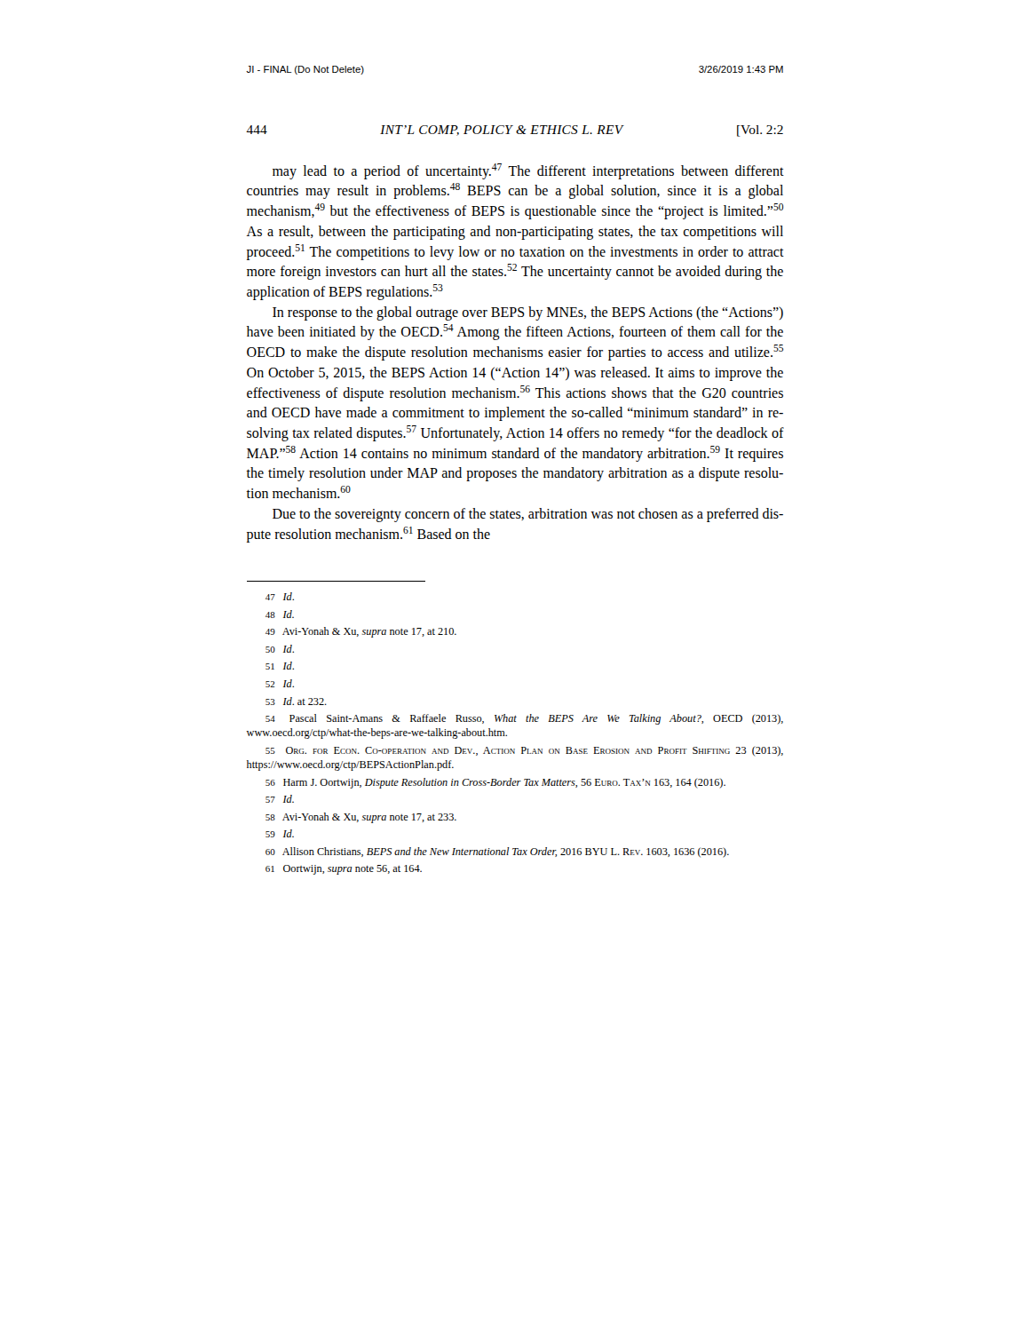JI - FINAL (Do Not Delete) 3/26/2019 1:43 PM
444 INT’L COMP, POLICY & ETHICS L. REV [Vol. 2:2
may lead to a period of uncertainty.47 The different interpretations between different countries may result in problems.48 BEPS can be a global solution, since it is a global mechanism,49 but the effectiveness of BEPS is questionable since the “project is limited.”50 As a result, between the participating and non-participating states, the tax competitions will proceed.51 The competitions to levy low or no taxation on the investments in order to attract more foreign investors can hurt all the states.52 The uncertainty cannot be avoided during the application of BEPS regulations.53
In response to the global outrage over BEPS by MNEs, the BEPS Actions (the “Actions”) have been initiated by the OECD.54 Among the fifteen Actions, fourteen of them call for the OECD to make the dispute resolution mechanisms easier for parties to access and utilize.55 On October 5, 2015, the BEPS Action 14 (“Action 14”) was released. It aims to improve the effectiveness of dispute resolution mechanism.56 This actions shows that the G20 countries and OECD have made a commitment to implement the so-called “minimum standard” in resolving tax related disputes.57 Unfortunately, Action 14 offers no remedy “for the deadlock of MAP.”58 Action 14 contains no minimum standard of the mandatory arbitration.59 It requires the timely resolution under MAP and proposes the mandatory arbitration as a dispute resolution mechanism.60
Due to the sovereignty concern of the states, arbitration was not chosen as a preferred dispute resolution mechanism.61 Based on the
47 Id.
48 Id.
49 Avi-Yonah & Xu, supra note 17, at 210.
50 Id.
51 Id.
52 Id.
53 Id. at 232.
54 Pascal Saint-Amans & Raffaele Russo, What the BEPS Are We Talking About?, OECD (2013), www.oecd.org/ctp/what-the-beps-are-we-talking-about.htm.
55 Org. for Econ. Co-operation and Dev., Action Plan on Base Erosion and Profit Shifting 23 (2013), https://www.oecd.org/ctp/BEPSActionPlan.pdf.
56 Harm J. Oortwijn, Dispute Resolution in Cross-Border Tax Matters, 56 Euro. Tax’n 163, 164 (2016).
57 Id.
58 Avi-Yonah & Xu, supra note 17, at 233.
59 Id.
60 Allison Christians, BEPS and the New International Tax Order, 2016 BYU L. Rev. 1603, 1636 (2016).
61 Oortwijn, supra note 56, at 164.